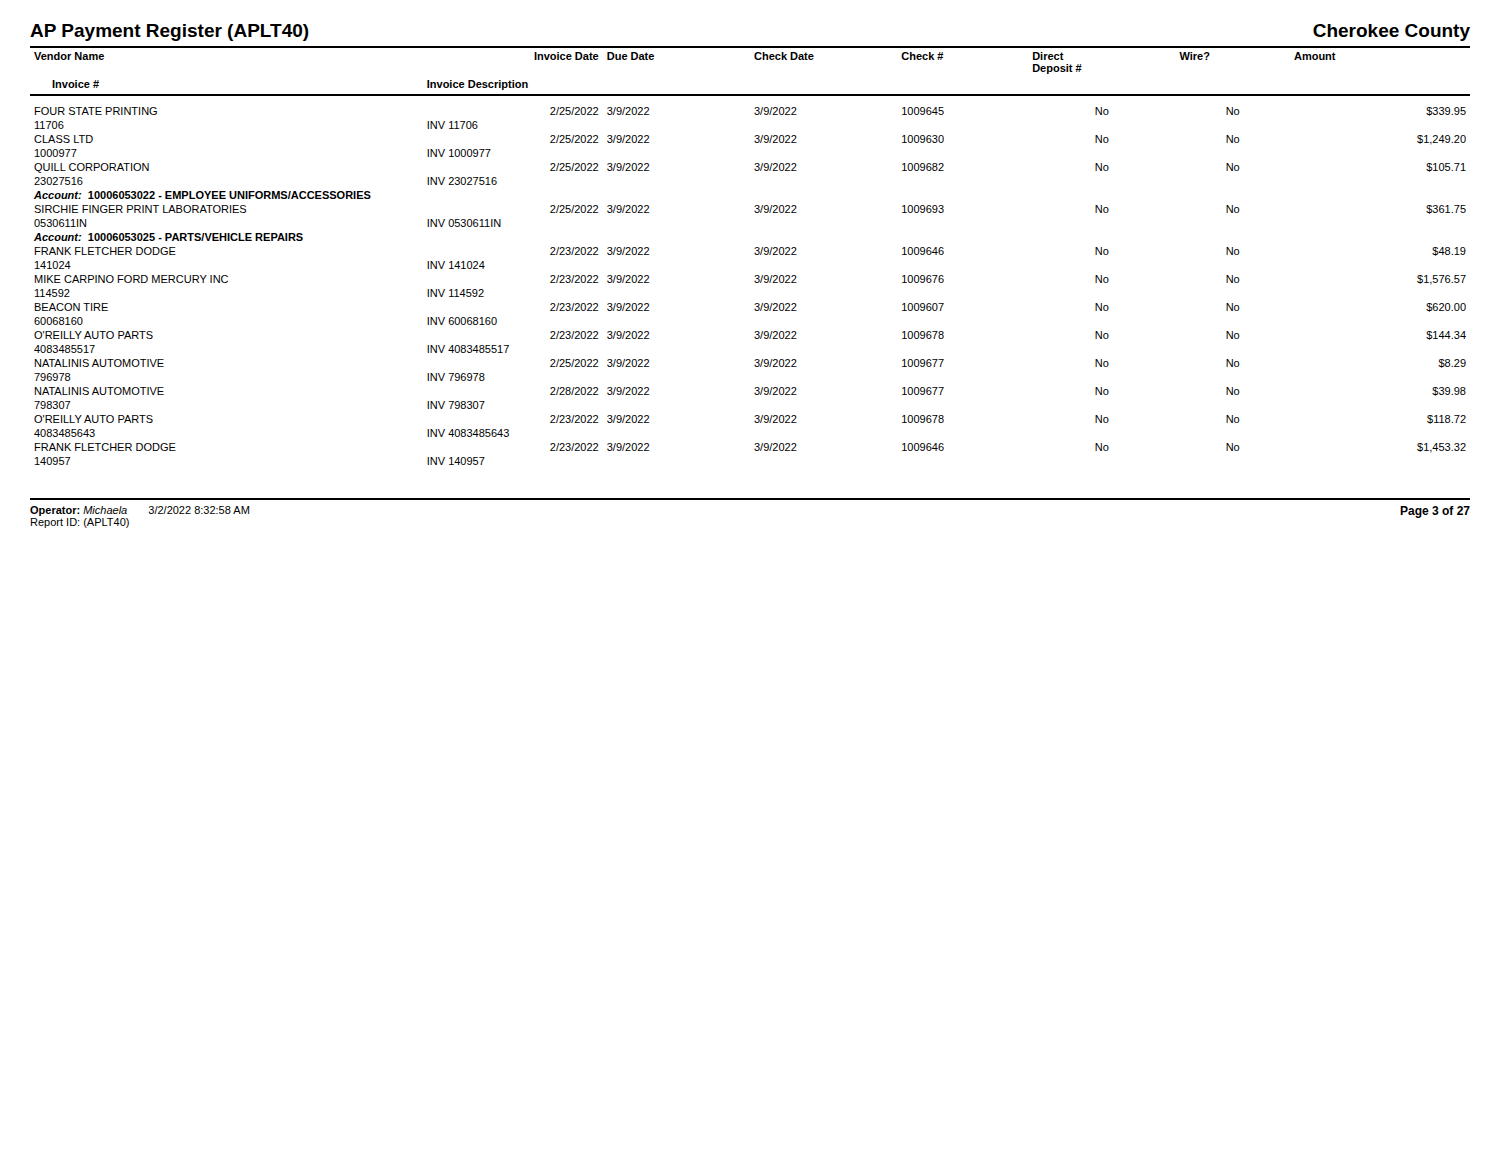AP Payment Register (APLT40)
Cherokee County
| Vendor Name | Invoice Date | Due Date | Check Date | Check # | Direct Deposit # | Wire? | Amount |
| --- | --- | --- | --- | --- | --- | --- | --- |
| Invoice # | Invoice Description | | | |
| FOUR STATE PRINTING | 2/25/2022 | 3/9/2022 | 3/9/2022 | 1009645 | No | No | $339.95 |
| 11706 | INV 11706 | | | |
| CLASS LTD | 2/25/2022 | 3/9/2022 | 3/9/2022 | 1009630 | No | No | $1,249.20 |
| 1000977 | INV 1000977 | | | |
| QUILL CORPORATION | 2/25/2022 | 3/9/2022 | 3/9/2022 | 1009682 | No | No | $105.71 |
| 23027516 | INV 23027516 | | | |
| Account: 10006053022 - EMPLOYEE UNIFORMS/ACCESSORIES |
| SIRCHIE FINGER PRINT LABORATORIES | 2/25/2022 | 3/9/2022 | 3/9/2022 | 1009693 | No | No | $361.75 |
| 0530611IN | INV 0530611IN | | | |
| Account: 10006053025 - PARTS/VEHICLE REPAIRS |
| FRANK FLETCHER DODGE | 2/23/2022 | 3/9/2022 | 3/9/2022 | 1009646 | No | No | $48.19 |
| 141024 | INV 141024 | | | |
| MIKE CARPINO FORD MERCURY INC | 2/23/2022 | 3/9/2022 | 3/9/2022 | 1009676 | No | No | $1,576.57 |
| 114592 | INV 114592 | | | |
| BEACON TIRE | 2/23/2022 | 3/9/2022 | 3/9/2022 | 1009607 | No | No | $620.00 |
| 60068160 | INV 60068160 | | | |
| O'REILLY AUTO PARTS | 2/23/2022 | 3/9/2022 | 3/9/2022 | 1009678 | No | No | $144.34 |
| 4083485517 | INV 4083485517 | | | |
| NATALINIS AUTOMOTIVE | 2/25/2022 | 3/9/2022 | 3/9/2022 | 1009677 | No | No | $8.29 |
| 796978 | INV 796978 | | | |
| NATALINIS AUTOMOTIVE | 2/28/2022 | 3/9/2022 | 3/9/2022 | 1009677 | No | No | $39.98 |
| 798307 | INV 798307 | | | |
| O'REILLY AUTO PARTS | 2/23/2022 | 3/9/2022 | 3/9/2022 | 1009678 | No | No | $118.72 |
| 4083485643 | INV 4083485643 | | | |
| FRANK FLETCHER DODGE | 2/23/2022 | 3/9/2022 | 3/9/2022 | 1009646 | No | No | $1,453.32 |
| 140957 | INV 140957 | | | |
Operator: Michaela 3/2/2022 8:32:58 AM
Report ID: (APLT40)
Page 3 of 27